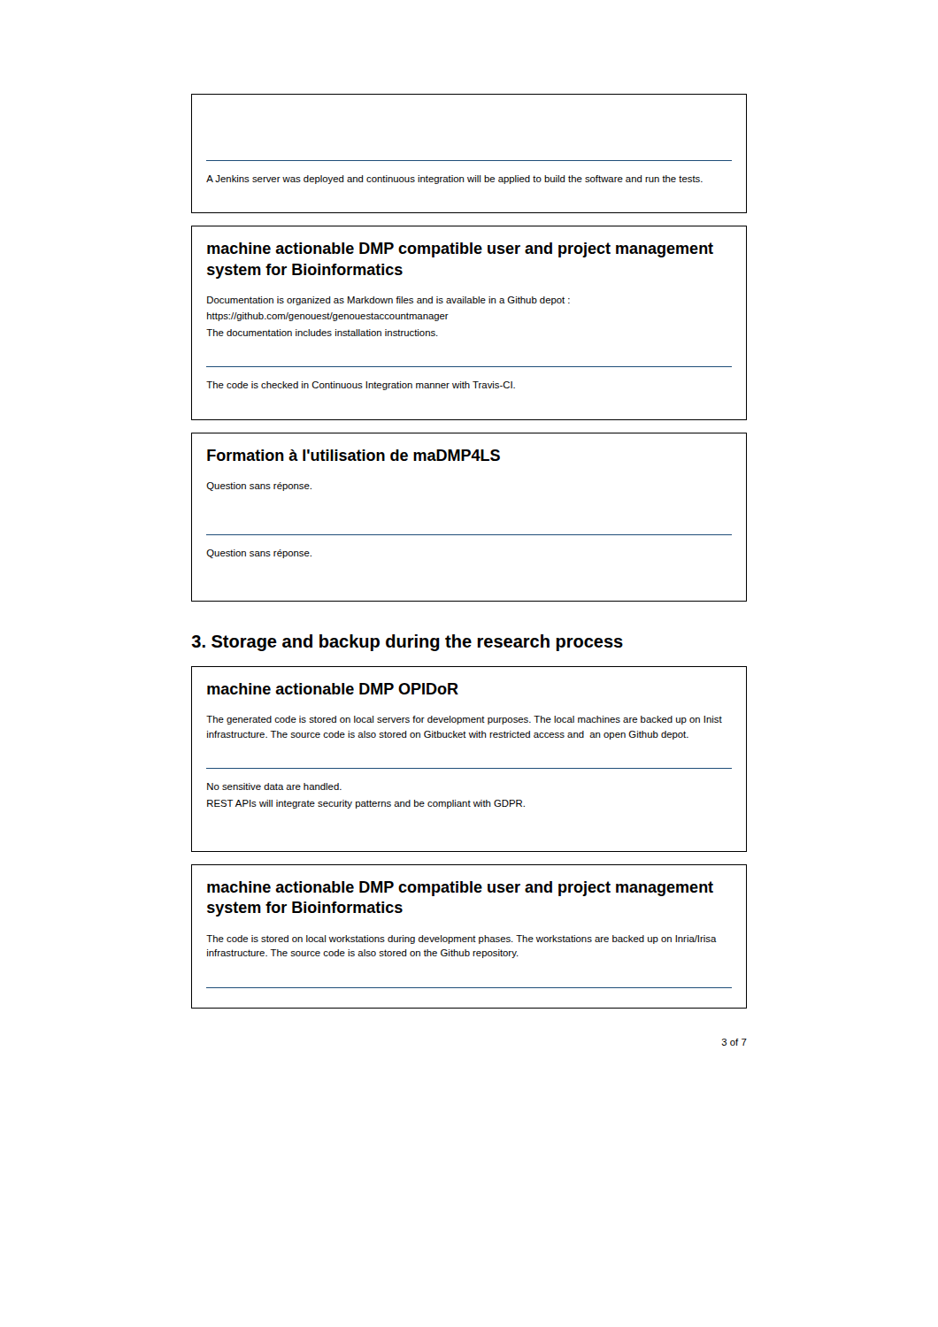A Jenkins server was deployed and continuous integration will be applied to build the software and run the tests.
machine actionable DMP compatible user and project management system for Bioinformatics
Documentation is organized as Markdown files and is available in a Github depot :
https://github.com/genouest/genouestaccountmanager
The documentation includes installation instructions.
The code is checked in Continuous Integration manner with Travis-CI.
Formation à l'utilisation de maDMP4LS
Question sans réponse.
Question sans réponse.
3. Storage and backup during the research process
machine actionable DMP OPIDoR
The generated code is stored on local servers for development purposes. The local machines are backed up on Inist infrastructure. The source code is also stored on Gitbucket with restricted access and an open Github depot.
No sensitive data are handled.
REST APIs will integrate security patterns and be compliant with GDPR.
machine actionable DMP compatible user and project management system for Bioinformatics
The code is stored on local workstations during development phases. The workstations are backed up on Inria/Irisa infrastructure. The source code is also stored on the Github repository.
3 of 7